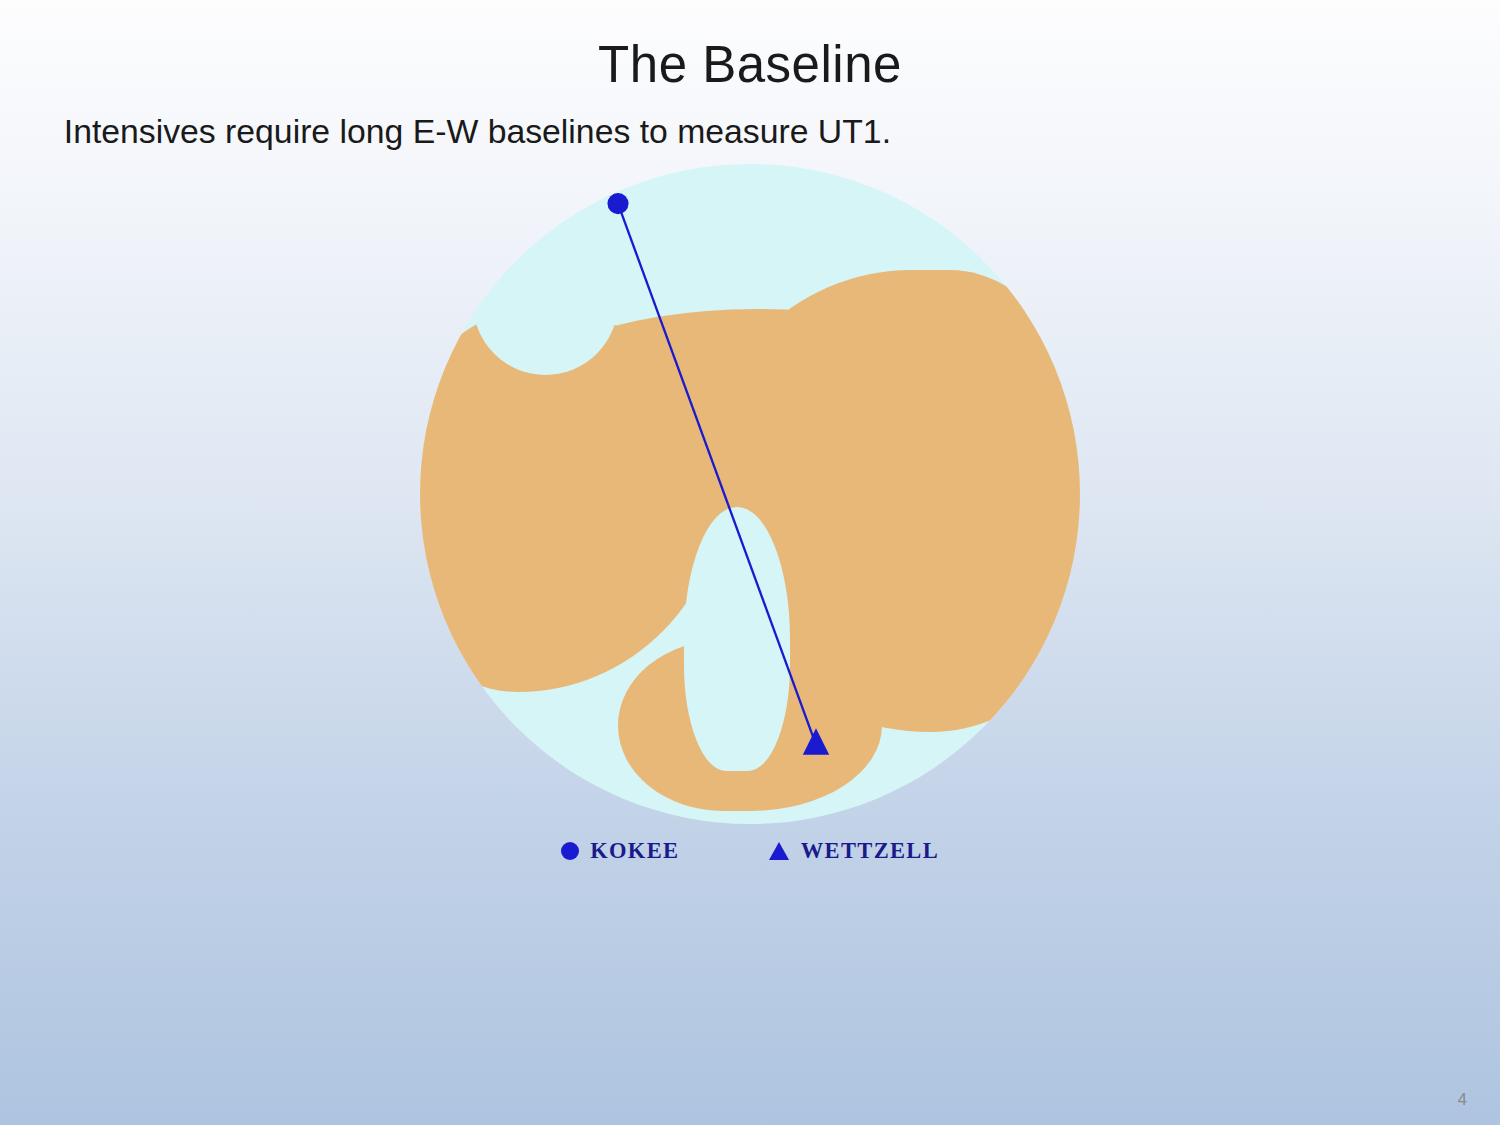The Baseline
Intensives require long E-W baselines to measure UT1.
KOKEE WETTZELL
4